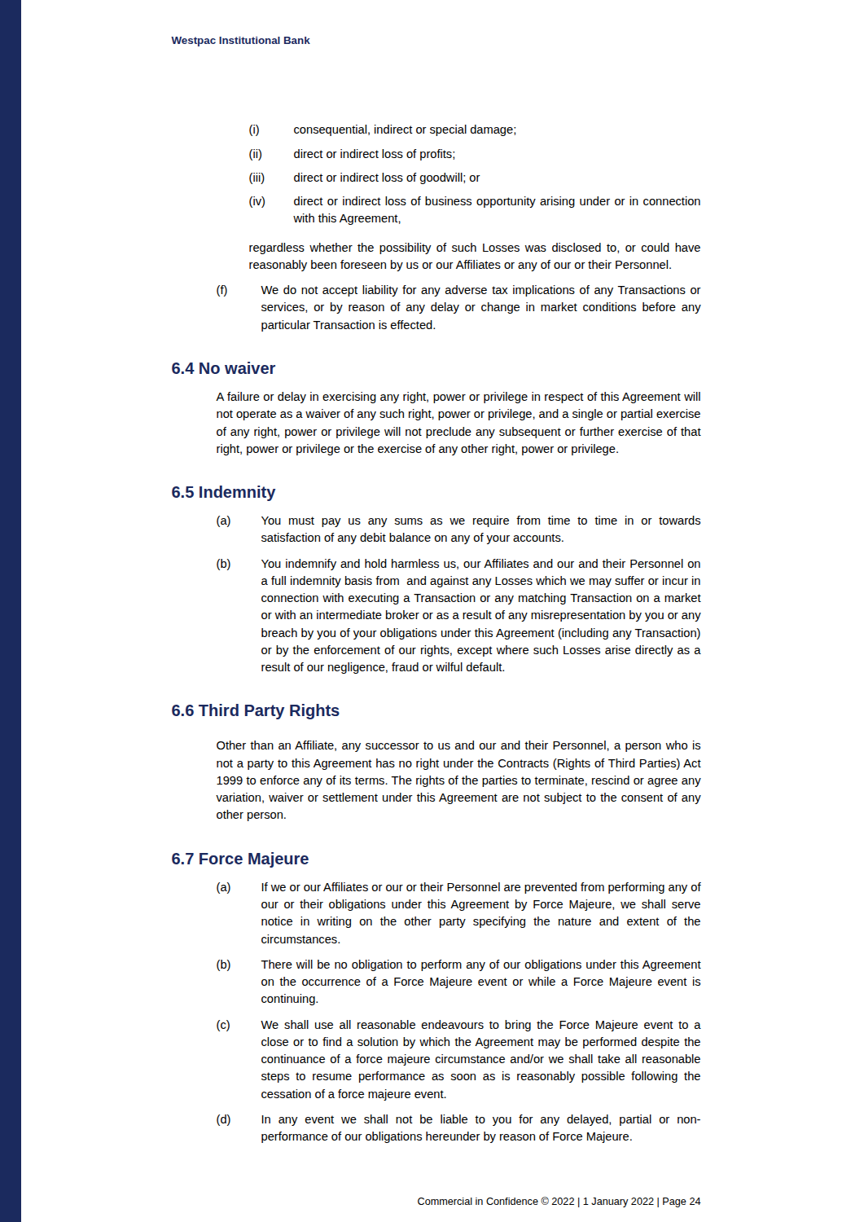Westpac Institutional Bank
(i) consequential, indirect or special damage;
(ii) direct or indirect loss of profits;
(iii) direct or indirect loss of goodwill; or
(iv) direct or indirect loss of business opportunity arising under or in connection with this Agreement,
regardless whether the possibility of such Losses was disclosed to, or could have reasonably been foreseen by us or our Affiliates or any of our or their Personnel.
(f) We do not accept liability for any adverse tax implications of any Transactions or services, or by reason of any delay or change in market conditions before any particular Transaction is effected.
6.4 No waiver
A failure or delay in exercising any right, power or privilege in respect of this Agreement will not operate as a waiver of any such right, power or privilege, and a single or partial exercise of any right, power or privilege will not preclude any subsequent or further exercise of that right, power or privilege or the exercise of any other right, power or privilege.
6.5 Indemnity
(a) You must pay us any sums as we require from time to time in or towards satisfaction of any debit balance on any of your accounts.
(b) You indemnify and hold harmless us, our Affiliates and our and their Personnel on a full indemnity basis from and against any Losses which we may suffer or incur in connection with executing a Transaction or any matching Transaction on a market or with an intermediate broker or as a result of any misrepresentation by you or any breach by you of your obligations under this Agreement (including any Transaction) or by the enforcement of our rights, except where such Losses arise directly as a result of our negligence, fraud or wilful default.
6.6 Third Party Rights
Other than an Affiliate, any successor to us and our and their Personnel, a person who is not a party to this Agreement has no right under the Contracts (Rights of Third Parties) Act 1999 to enforce any of its terms. The rights of the parties to terminate, rescind or agree any variation, waiver or settlement under this Agreement are not subject to the consent of any other person.
6.7 Force Majeure
(a) If we or our Affiliates or our or their Personnel are prevented from performing any of our or their obligations under this Agreement by Force Majeure, we shall serve notice in writing on the other party specifying the nature and extent of the circumstances.
(b) There will be no obligation to perform any of our obligations under this Agreement on the occurrence of a Force Majeure event or while a Force Majeure event is continuing.
(c) We shall use all reasonable endeavours to bring the Force Majeure event to a close or to find a solution by which the Agreement may be performed despite the continuance of a force majeure circumstance and/or we shall take all reasonable steps to resume performance as soon as is reasonably possible following the cessation of a force majeure event.
(d) In any event we shall not be liable to you for any delayed, partial or non-performance of our obligations hereunder by reason of Force Majeure.
Commercial in Confidence © 2022 | 1 January 2022 | Page 24